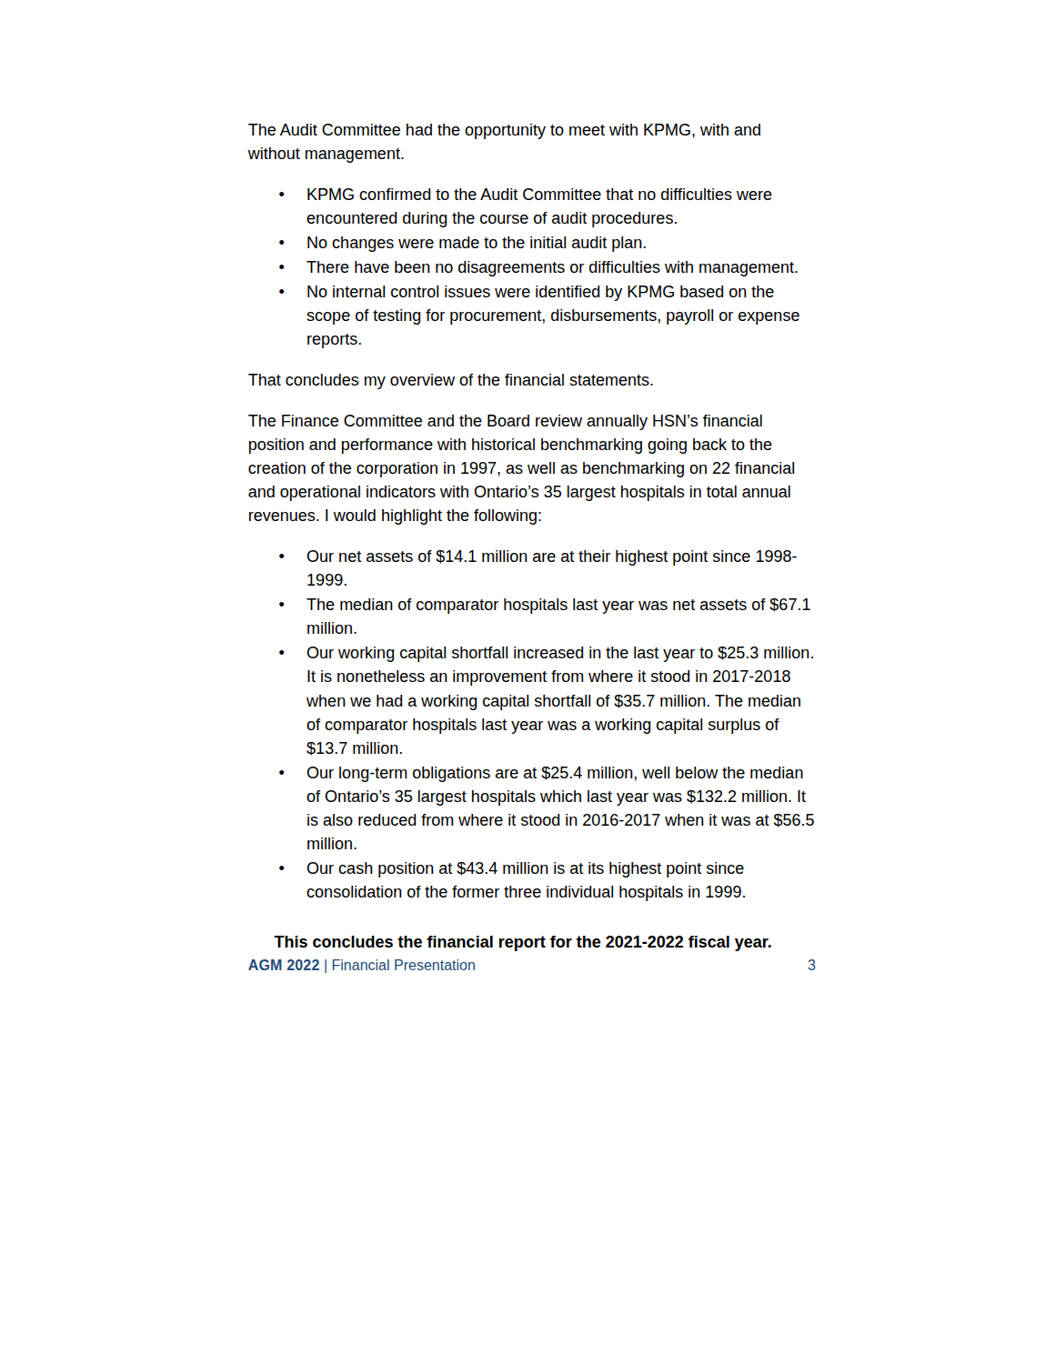The Audit Committee had the opportunity to meet with KPMG, with and without management.
KPMG confirmed to the Audit Committee that no difficulties were encountered during the course of audit procedures.
No changes were made to the initial audit plan.
There have been no disagreements or difficulties with management.
No internal control issues were identified by KPMG based on the scope of testing for procurement, disbursements, payroll or expense reports.
That concludes my overview of the financial statements.
The Finance Committee and the Board review annually HSN’s financial position and performance with historical benchmarking going back to the creation of the corporation in 1997, as well as benchmarking on 22 financial and operational indicators with Ontario’s 35 largest hospitals in total annual revenues. I would highlight the following:
Our net assets of $14.1 million are at their highest point since 1998-1999.
The median of comparator hospitals last year was net assets of $67.1 million.
Our working capital shortfall increased in the last year to $25.3 million. It is nonetheless an improvement from where it stood in 2017-2018 when we had a working capital shortfall of $35.7 million. The median of comparator hospitals last year was a working capital surplus of $13.7 million.
Our long-term obligations are at $25.4 million, well below the median of Ontario’s 35 largest hospitals which last year was $132.2 million. It is also reduced from where it stood in 2016-2017 when it was at $56.5 million.
Our cash position at $43.4 million is at its highest point since consolidation of the former three individual hospitals in 1999.
This concludes the financial report for the 2021-2022 fiscal year.
AGM 2022 | Financial Presentation
3